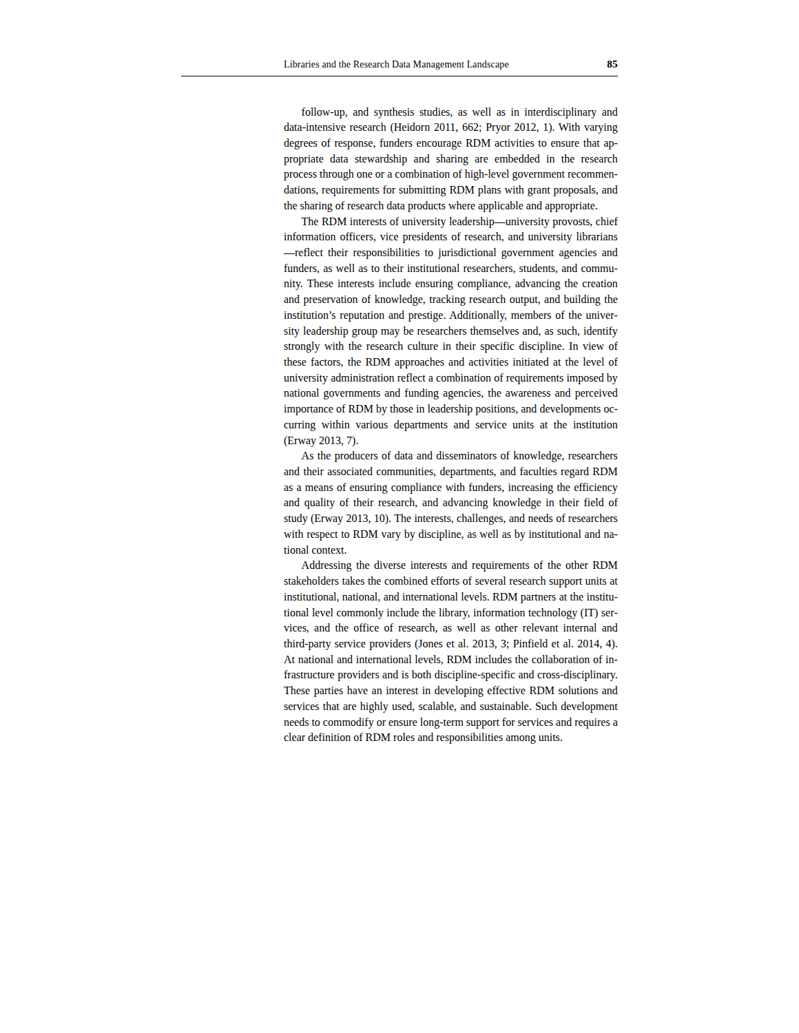Libraries and the Research Data Management Landscape 85
follow-up, and synthesis studies, as well as in interdisciplinary and data-intensive research (Heidorn 2011, 662; Pryor 2012, 1). With varying degrees of response, funders encourage RDM activities to ensure that appropriate data stewardship and sharing are embedded in the research process through one or a combination of high-level government recommendations, requirements for submitting RDM plans with grant proposals, and the sharing of research data products where applicable and appropriate.
The RDM interests of university leadership—university provosts, chief information officers, vice presidents of research, and university librarians—reflect their responsibilities to jurisdictional government agencies and funders, as well as to their institutional researchers, students, and community. These interests include ensuring compliance, advancing the creation and preservation of knowledge, tracking research output, and building the institution’s reputation and prestige. Additionally, members of the university leadership group may be researchers themselves and, as such, identify strongly with the research culture in their specific discipline. In view of these factors, the RDM approaches and activities initiated at the level of university administration reflect a combination of requirements imposed by national governments and funding agencies, the awareness and perceived importance of RDM by those in leadership positions, and developments occurring within various departments and service units at the institution (Erway 2013, 7).
As the producers of data and disseminators of knowledge, researchers and their associated communities, departments, and faculties regard RDM as a means of ensuring compliance with funders, increasing the efficiency and quality of their research, and advancing knowledge in their field of study (Erway 2013, 10). The interests, challenges, and needs of researchers with respect to RDM vary by discipline, as well as by institutional and national context.
Addressing the diverse interests and requirements of the other RDM stakeholders takes the combined efforts of several research support units at institutional, national, and international levels. RDM partners at the institutional level commonly include the library, information technology (IT) services, and the office of research, as well as other relevant internal and third-party service providers (Jones et al. 2013, 3; Pinfield et al. 2014, 4). At national and international levels, RDM includes the collaboration of infrastructure providers and is both discipline-specific and cross-disciplinary. These parties have an interest in developing effective RDM solutions and services that are highly used, scalable, and sustainable. Such development needs to commodify or ensure long-term support for services and requires a clear definition of RDM roles and responsibilities among units.